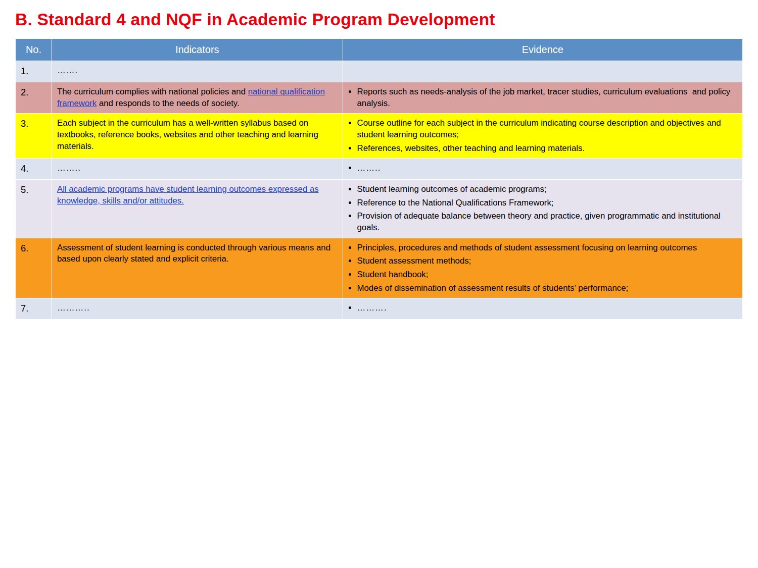B. Standard 4 and NQF in Academic Program Development
| No. | Indicators | Evidence |
| --- | --- | --- |
| 1. | ……. | |
| 2. | The curriculum complies with national policies and national qualification framework and responds to the needs of society. | Reports such as needs-analysis of the job market, tracer studies, curriculum evaluations and policy analysis. |
| 3. | Each subject in the curriculum has a well-written syllabus based on textbooks, reference books, websites and other teaching and learning materials. | Course outline for each subject in the curriculum indicating course description and objectives and student learning outcomes; References, websites, other teaching and learning materials. |
| 4. | …….. | …….. |
| 5. | All academic programs have student learning outcomes expressed as knowledge, skills and/or attitudes. | Student learning outcomes of academic programs; Reference to the National Qualifications Framework; Provision of adequate balance between theory and practice, given programmatic and institutional goals. |
| 6. | Assessment of student learning is conducted through various means and based upon clearly stated and explicit criteria. | Principles, procedures and methods of student assessment focusing on learning outcomes Student assessment methods; Student handbook; Modes of dissemination of assessment results of students’ performance; |
| 7. | ……….. | ………. |